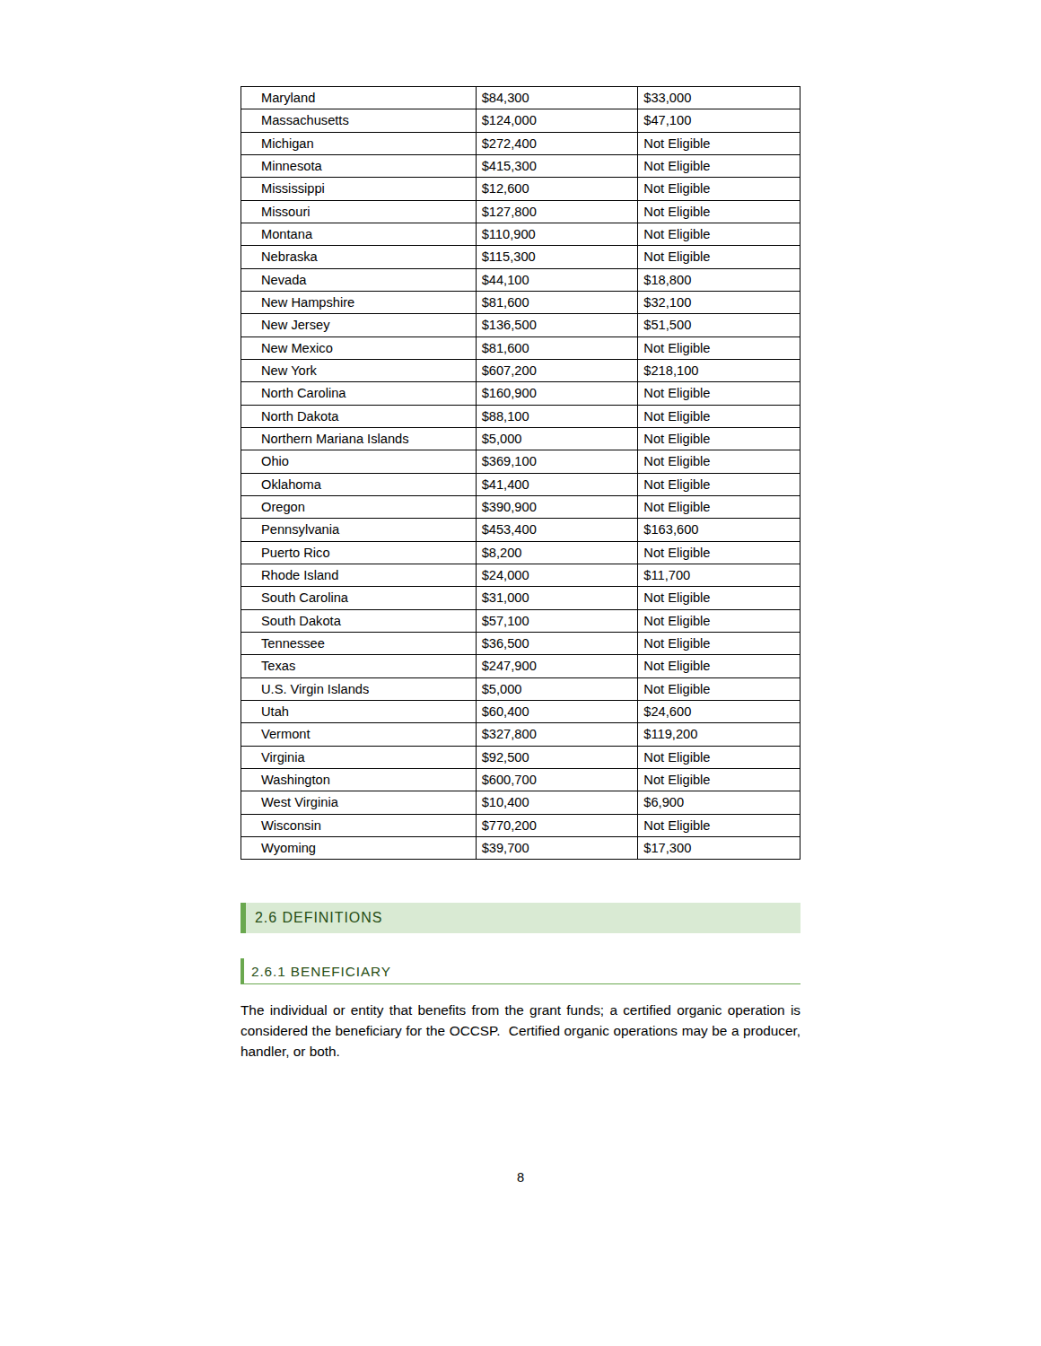| Maryland | $84,300 | $33,000 |
| Massachusetts | $124,000 | $47,100 |
| Michigan | $272,400 | Not Eligible |
| Minnesota | $415,300 | Not Eligible |
| Mississippi | $12,600 | Not Eligible |
| Missouri | $127,800 | Not Eligible |
| Montana | $110,900 | Not Eligible |
| Nebraska | $115,300 | Not Eligible |
| Nevada | $44,100 | $18,800 |
| New Hampshire | $81,600 | $32,100 |
| New Jersey | $136,500 | $51,500 |
| New Mexico | $81,600 | Not Eligible |
| New York | $607,200 | $218,100 |
| North Carolina | $160,900 | Not Eligible |
| North Dakota | $88,100 | Not Eligible |
| Northern Mariana Islands | $5,000 | Not Eligible |
| Ohio | $369,100 | Not Eligible |
| Oklahoma | $41,400 | Not Eligible |
| Oregon | $390,900 | Not Eligible |
| Pennsylvania | $453,400 | $163,600 |
| Puerto Rico | $8,200 | Not Eligible |
| Rhode Island | $24,000 | $11,700 |
| South Carolina | $31,000 | Not Eligible |
| South Dakota | $57,100 | Not Eligible |
| Tennessee | $36,500 | Not Eligible |
| Texas | $247,900 | Not Eligible |
| U.S. Virgin Islands | $5,000 | Not Eligible |
| Utah | $60,400 | $24,600 |
| Vermont | $327,800 | $119,200 |
| Virginia | $92,500 | Not Eligible |
| Washington | $600,700 | Not Eligible |
| West Virginia | $10,400 | $6,900 |
| Wisconsin | $770,200 | Not Eligible |
| Wyoming | $39,700 | $17,300 |
2.6 DEFINITIONS
2.6.1 BENEFICIARY
The individual or entity that benefits from the grant funds; a certified organic operation is considered the beneficiary for the OCCSP. Certified organic operations may be a producer, handler, or both.
8